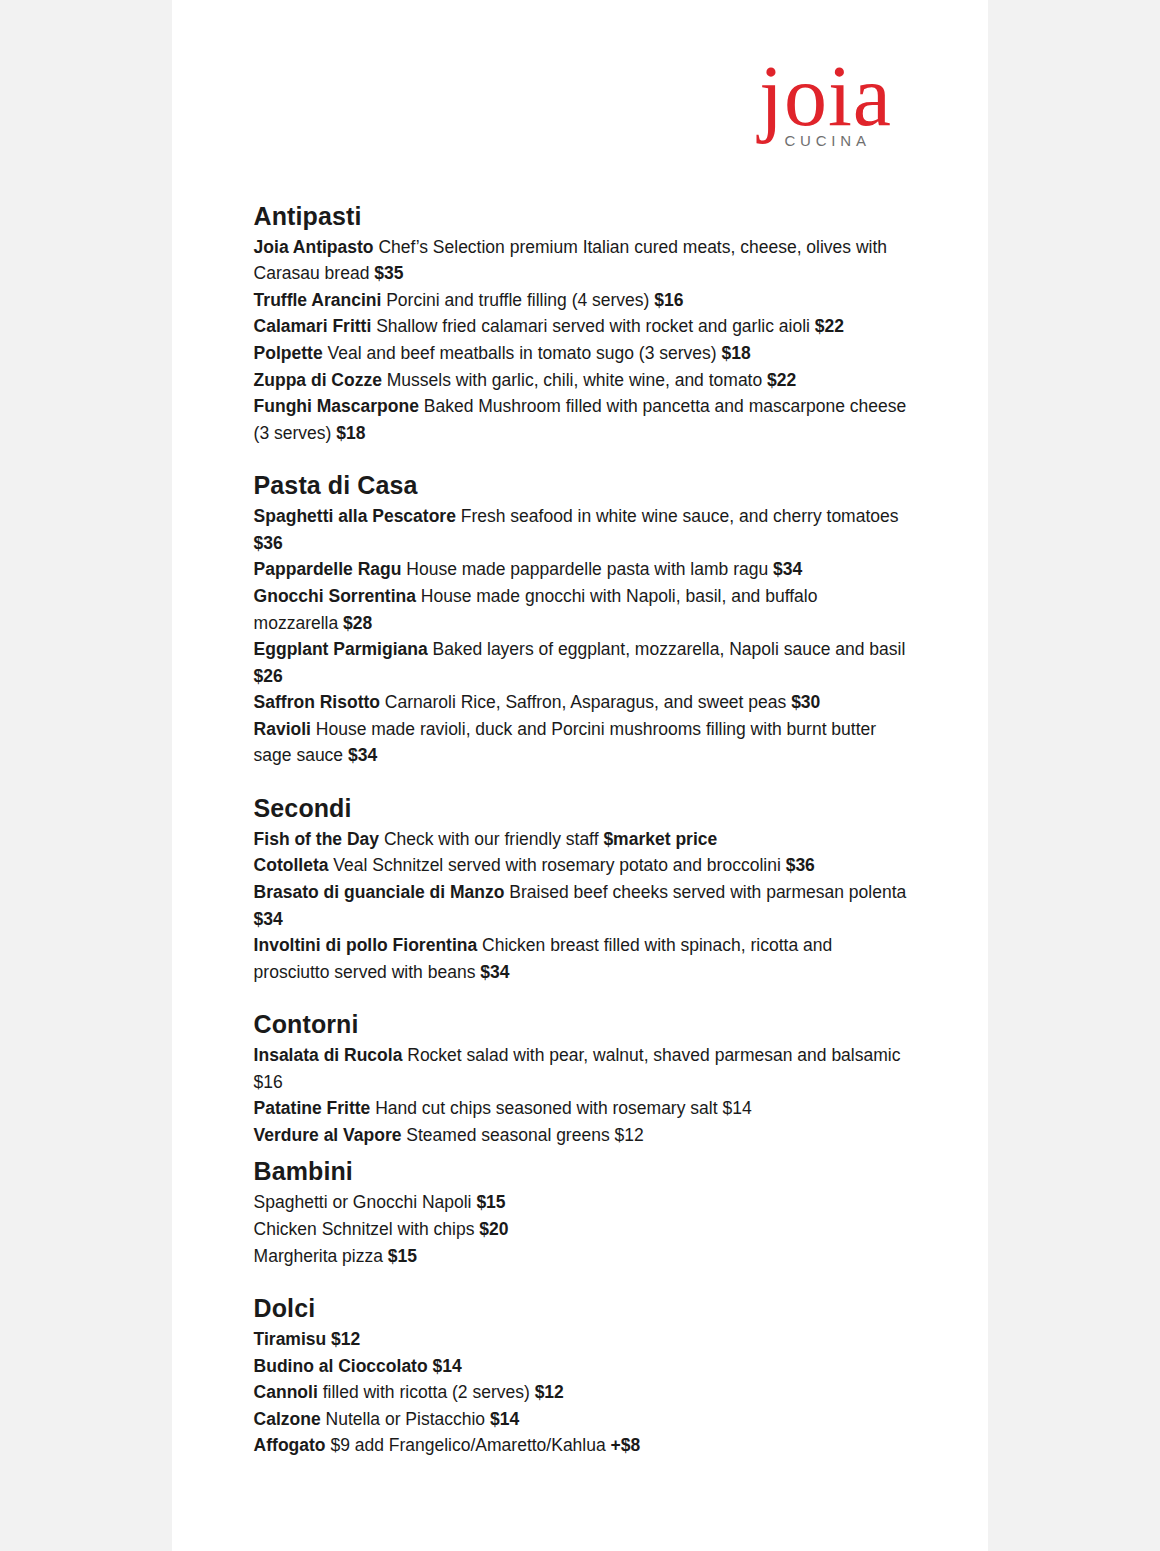joia CUCINA
Antipasti
Joia Antipasto Chef’s Selection premium Italian cured meats, cheese, olives with Carasau bread $35
Truffle Arancini Porcini and truffle filling (4 serves) $16
Calamari Fritti Shallow fried calamari served with rocket and garlic aioli $22
Polpette Veal and beef meatballs in tomato sugo (3 serves) $18
Zuppa di Cozze Mussels with garlic, chili, white wine, and tomato $22
Funghi Mascarpone Baked Mushroom filled with pancetta and mascarpone cheese (3 serves) $18
Pasta di Casa
Spaghetti alla Pescatore Fresh seafood in white wine sauce, and cherry tomatoes $36
Pappardelle Ragu House made pappardelle pasta with lamb ragu $34
Gnocchi Sorrentina House made gnocchi with Napoli, basil, and buffalo mozzarella $28
Eggplant Parmigiana Baked layers of eggplant, mozzarella, Napoli sauce and basil $26
Saffron Risotto Carnaroli Rice, Saffron, Asparagus, and sweet peas $30
Ravioli House made ravioli, duck and Porcini mushrooms filling with burnt butter sage sauce $34
Secondi
Fish of the Day Check with our friendly staff $market price
Cotolleta Veal Schnitzel served with rosemary potato and broccolini $36
Brasato di guanciale di Manzo Braised beef cheeks served with parmesan polenta $34
Involtini di pollo Fiorentina Chicken breast filled with spinach, ricotta and prosciutto served with beans $34
Contorni
Insalata di Rucola Rocket salad with pear, walnut, shaved parmesan and balsamic $16
Patatine Fritte Hand cut chips seasoned with rosemary salt $14
Verdure al Vapore Steamed seasonal greens $12
Bambini
Spaghetti or Gnocchi Napoli $15
Chicken Schnitzel with chips $20
Margherita pizza $15
Dolci
Tiramisu $12
Budino al Cioccolato $14
Cannoli filled with ricotta (2 serves) $12
Calzone Nutella or Pistacchio $14
Affogato $9 add Frangelico/Amaretto/Kahlua +$8